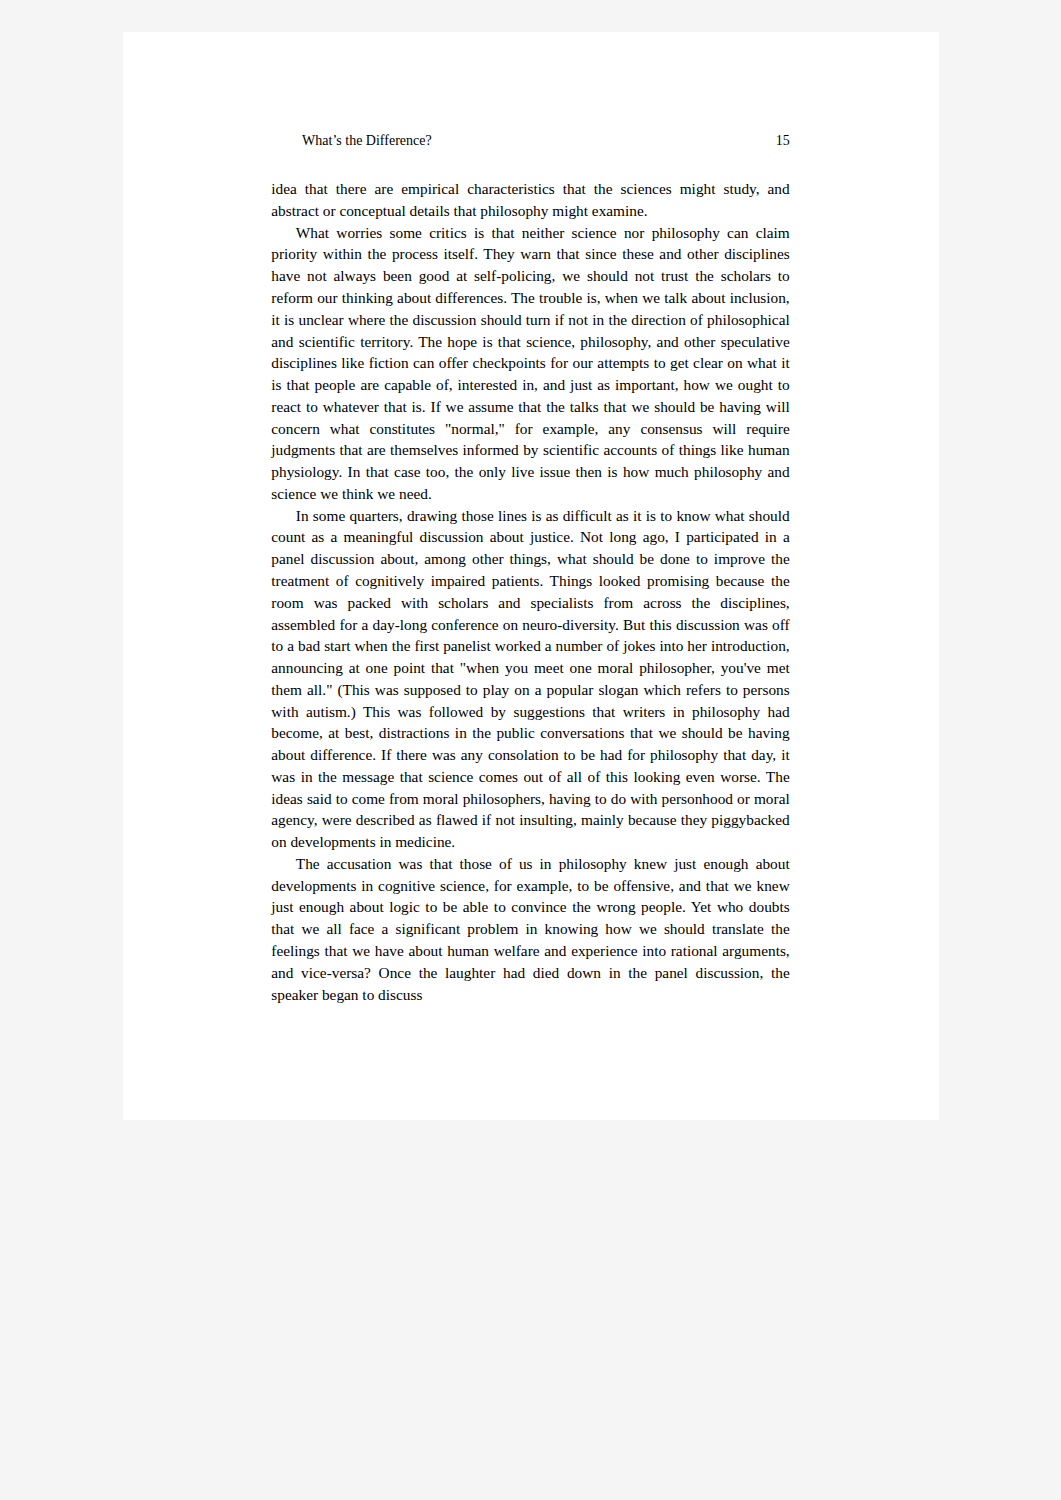What’s the Difference? 15
idea that there are empirical characteristics that the sciences might study, and abstract or conceptual details that philosophy might examine.
What worries some critics is that neither science nor philosophy can claim priority within the process itself. They warn that since these and other disciplines have not always been good at self-policing, we should not trust the scholars to reform our thinking about differences. The trouble is, when we talk about inclusion, it is unclear where the discussion should turn if not in the direction of philosophical and scientific territory. The hope is that science, philosophy, and other speculative disciplines like fiction can offer checkpoints for our attempts to get clear on what it is that people are capable of, interested in, and just as important, how we ought to react to whatever that is. If we assume that the talks that we should be having will concern what constitutes "normal," for example, any consensus will require judgments that are themselves informed by scientific accounts of things like human physiology. In that case too, the only live issue then is how much philosophy and science we think we need.
In some quarters, drawing those lines is as difficult as it is to know what should count as a meaningful discussion about justice. Not long ago, I participated in a panel discussion about, among other things, what should be done to improve the treatment of cognitively impaired patients. Things looked promising because the room was packed with scholars and specialists from across the disciplines, assembled for a day-long conference on neuro-diversity. But this discussion was off to a bad start when the first panelist worked a number of jokes into her introduction, announcing at one point that "when you meet one moral philosopher, you've met them all." (This was supposed to play on a popular slogan which refers to persons with autism.) This was followed by suggestions that writers in philosophy had become, at best, distractions in the public conversations that we should be having about difference. If there was any consolation to be had for philosophy that day, it was in the message that science comes out of all of this looking even worse. The ideas said to come from moral philosophers, having to do with personhood or moral agency, were described as flawed if not insulting, mainly because they piggybacked on developments in medicine.
The accusation was that those of us in philosophy knew just enough about developments in cognitive science, for example, to be offensive, and that we knew just enough about logic to be able to convince the wrong people. Yet who doubts that we all face a significant problem in knowing how we should translate the feelings that we have about human welfare and experience into rational arguments, and vice-versa? Once the laughter had died down in the panel discussion, the speaker began to discuss